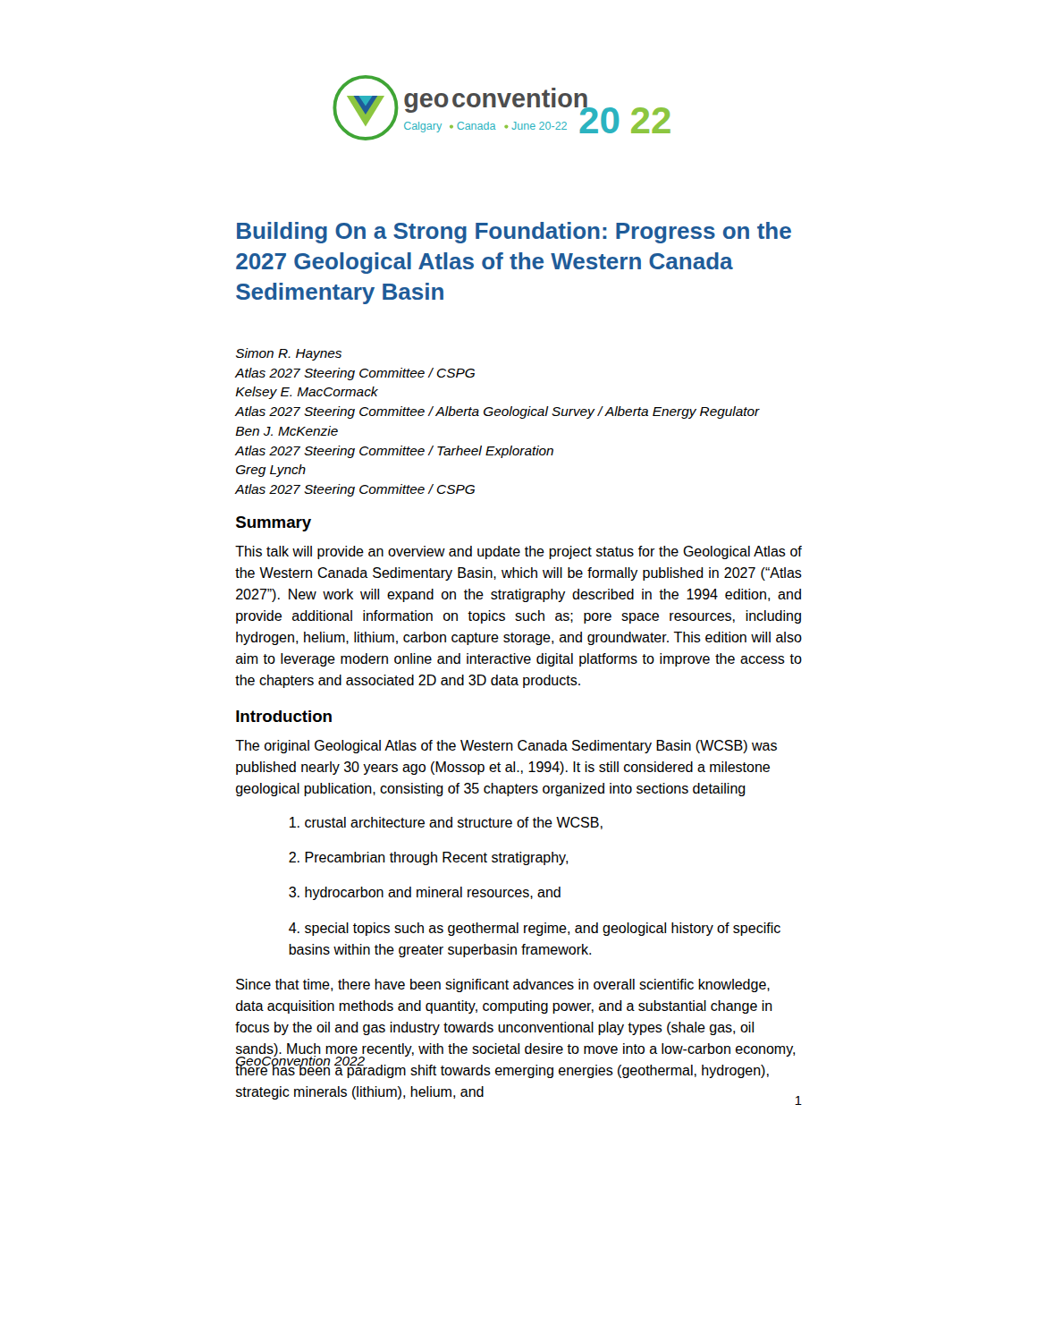geo convention Calgary Canada June 20-22 20 22
Building On a Strong Foundation: Progress on the 2027 Geological Atlas of the Western Canada Sedimentary Basin
Simon R. Haynes
Atlas 2027 Steering Committee / CSPG
Kelsey E. MacCormack
Atlas 2027 Steering Committee / Alberta Geological Survey / Alberta Energy Regulator
Ben J. McKenzie
Atlas 2027 Steering Committee / Tarheel Exploration
Greg Lynch
Atlas 2027 Steering Committee / CSPG
Summary
This talk will provide an overview and update the project status for the Geological Atlas of the Western Canada Sedimentary Basin, which will be formally published in 2027 (“Atlas 2027”). New work will expand on the stratigraphy described in the 1994 edition, and provide additional information on topics such as; pore space resources, including hydrogen, helium, lithium, carbon capture storage, and groundwater. This edition will also aim to leverage modern online and interactive digital platforms to improve the access to the chapters and associated 2D and 3D data products.
Introduction
The original Geological Atlas of the Western Canada Sedimentary Basin (WCSB) was published nearly 30 years ago (Mossop et al., 1994). It is still considered a milestone geological publication, consisting of 35 chapters organized into sections detailing
1. crustal architecture and structure of the WCSB,
2. Precambrian through Recent stratigraphy,
3. hydrocarbon and mineral resources, and
4. special topics such as geothermal regime, and geological history of specific basins within the greater superbasin framework.
Since that time, there have been significant advances in overall scientific knowledge, data acquisition methods and quantity, computing power, and a substantial change in focus by the oil and gas industry towards unconventional play types (shale gas, oil sands). Much more recently, with the societal desire to move into a low-carbon economy, there has been a paradigm shift towards emerging energies (geothermal, hydrogen), strategic minerals (lithium), helium, and
GeoConvention 2022
1